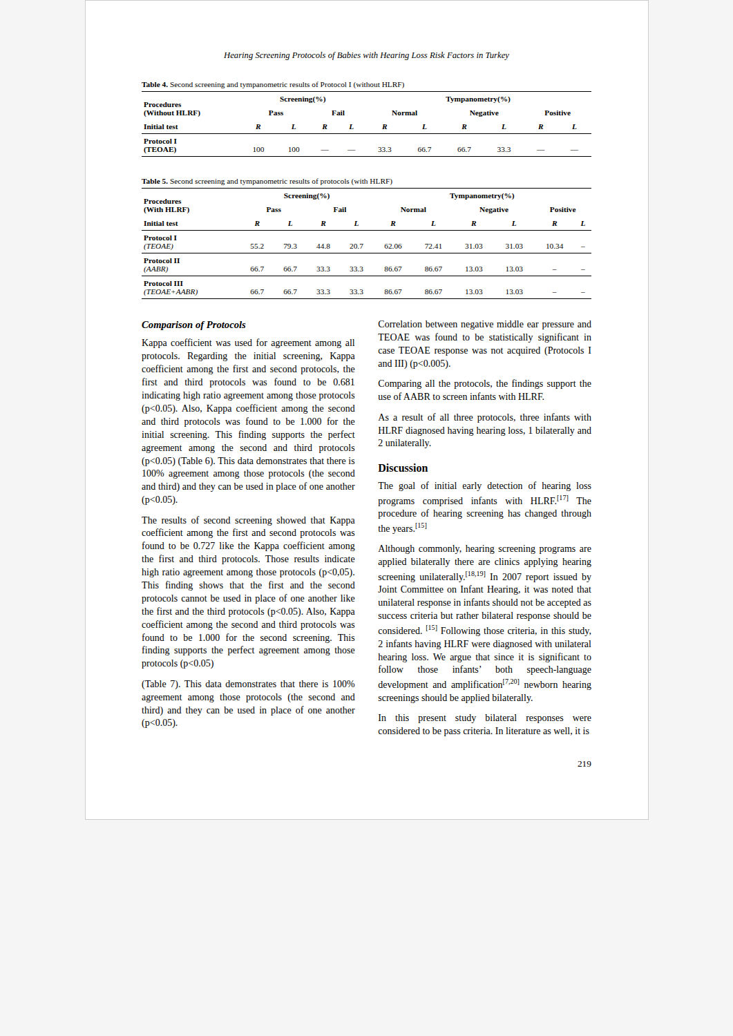Hearing Screening Protocols of Babies with Hearing Loss Risk Factors in Turkey
Table 4. Second screening and tympanometric results of Protocol I (without HLRF)
| Procedures (Without HLRF) | Screening(%) | Tympanometry(%) |
| --- | --- | --- |
| Pass | Fail | Normal | Negative | Positive |
| Initial test | R | L | R | L | R | L | R | L | R | L |
| Protocol I (TEOAE) | 100 | 100 | — | — | 33.3 | 66.7 | 66.7 | 33.3 | — | — |
Table 5. Second screening and tympanometric results of protocols (with HLRF)
| Procedures (With HLRF) | Screening(%) | Tympanometry(%) |
| --- | --- | --- |
| Pass | Fail | Normal | Negative | Positive |
| Initial test | R | L | R | L | R | L | R | L | R | L |
| Protocol I (TEOAE) | 55.2 | 79.3 | 44.8 | 20.7 | 62.06 | 72.41 | 31.03 | 31.03 | 10.34 | – |
| Protocol II (AABR) | 66.7 | 66.7 | 33.3 | 33.3 | 86.67 | 86.67 | 13.03 | 13.03 | – | – |
| Protocol III (TEOAE+AABR) | 66.7 | 66.7 | 33.3 | 33.3 | 86.67 | 86.67 | 13.03 | 13.03 | – | – |
Comparison of Protocols
Kappa coefficient was used for agreement among all protocols. Regarding the initial screening, Kappa coefficient among the first and second protocols, the first and third protocols was found to be 0.681 indicating high ratio agreement among those protocols (p<0.05). Also, Kappa coefficient among the second and third protocols was found to be 1.000 for the initial screening. This finding supports the perfect agreement among the second and third protocols (p<0.05) (Table 6). This data demonstrates that there is 100% agreement among those protocols (the second and third) and they can be used in place of one another (p<0.05).
The results of second screening showed that Kappa coefficient among the first and second protocols was found to be 0.727 like the Kappa coefficient among the first and third protocols. Those results indicate high ratio agreement among those protocols (p<0,05). This finding shows that the first and the second protocols cannot be used in place of one another like the first and the third protocols (p<0.05). Also, Kappa coefficient among the second and third protocols was found to be 1.000 for the second screening. This finding supports the perfect agreement among those protocols (p<0.05)
(Table 7). This data demonstrates that there is 100% agreement among those protocols (the second and third) and they can be used in place of one another (p<0.05).
Correlation between negative middle ear pressure and TEOAE was found to be statistically significant in case TEOAE response was not acquired (Protocols I and III) (p<0.005).
Comparing all the protocols, the findings support the use of AABR to screen infants with HLRF.
As a result of all three protocols, three infants with HLRF diagnosed having hearing loss, 1 bilaterally and 2 unilaterally.
Discussion
The goal of initial early detection of hearing loss programs comprised infants with HLRF.[17] The procedure of hearing screening has changed through the years.[15]
Although commonly, hearing screening programs are applied bilaterally there are clinics applying hearing screening unilaterally.[18,19] In 2007 report issued by Joint Committee on Infant Hearing, it was noted that unilateral response in infants should not be accepted as success criteria but rather bilateral response should be considered. [15] Following those criteria, in this study, 2 infants having HLRF were diagnosed with unilateral hearing loss. We argue that since it is significant to follow those infants’ both speech-language development and amplification[7,20] newborn hearing screenings should be applied bilaterally.
In this present study bilateral responses were considered to be pass criteria. In literature as well, it is
219